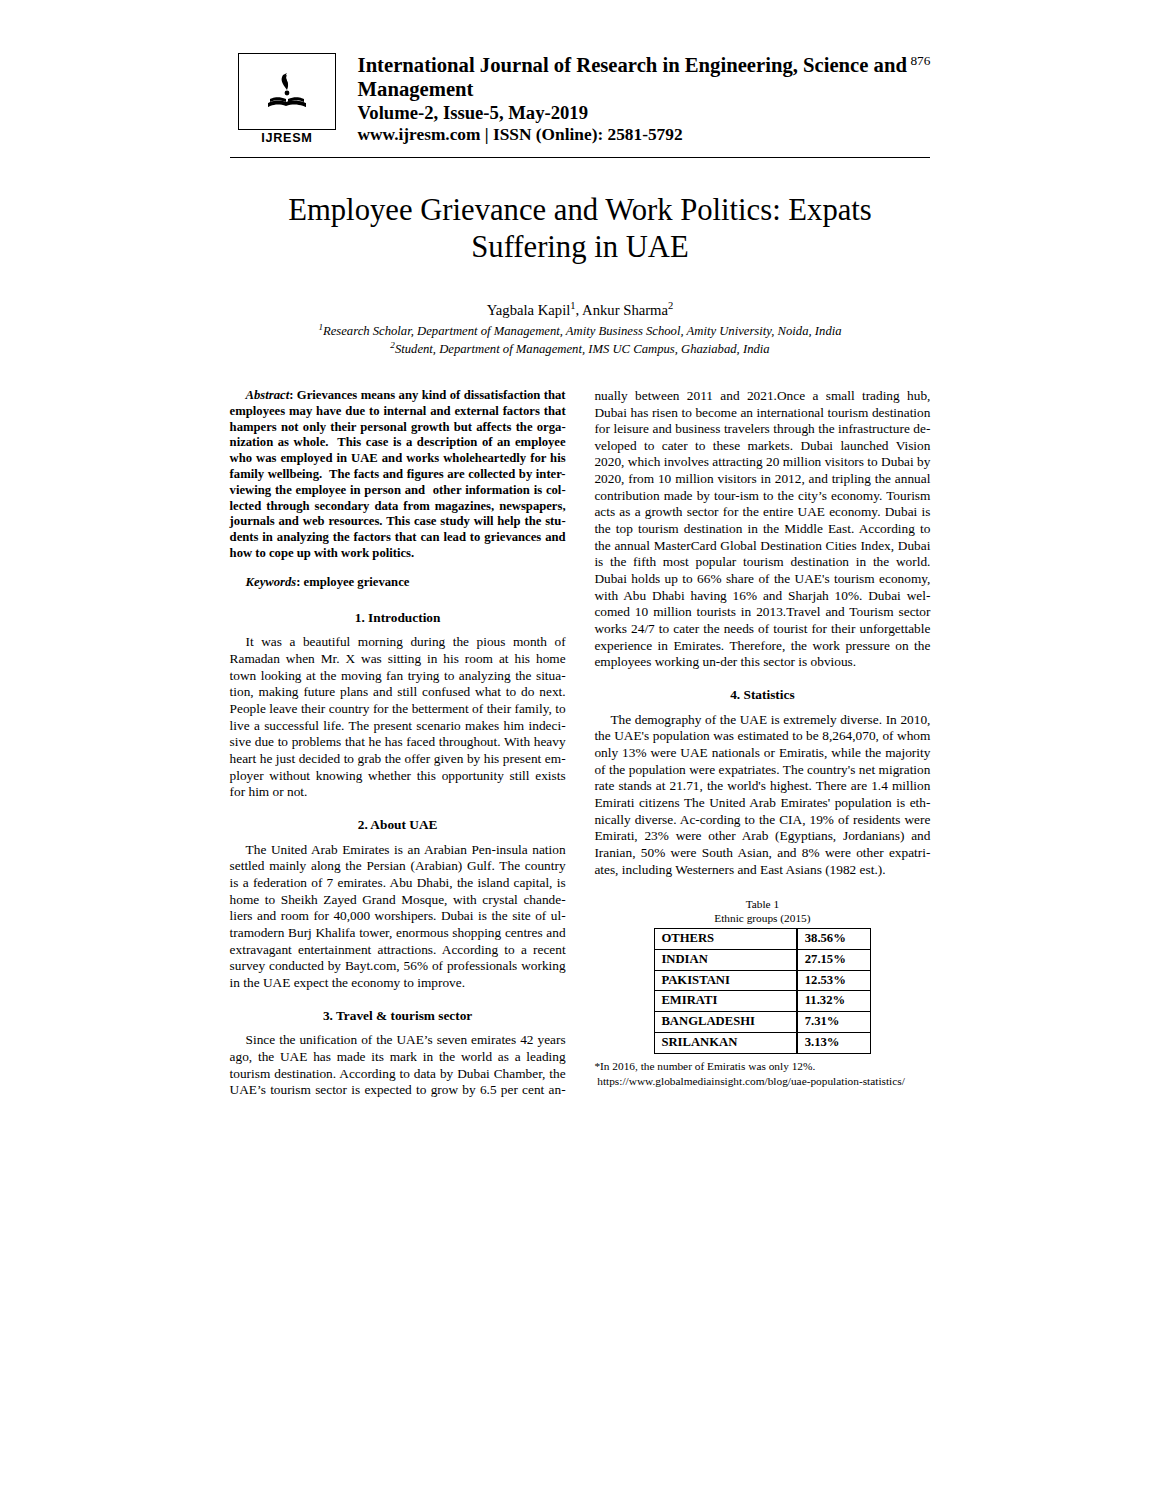876
IJRESM
International Journal of Research in Engineering, Science and Management
Volume-2, Issue-5, May-2019
www.ijresm.com | ISSN (Online): 2581-5792
Employee Grievance and Work Politics: Expats
Suffering in UAE
Yagbala Kapil1, Ankur Sharma2
1Research Scholar, Department of Management, Amity Business School, Amity University, Noida, India
2Student, Department of Management, IMS UC Campus, Ghaziabad, India
Abstract: Grievances means any kind of dissatisfaction that employees may have due to internal and external factors that hampers not only their personal growth but affects the organization as whole. This case is a description of an employee who was employed in UAE and works wholeheartedly for his family wellbeing. The facts and figures are collected by inter-viewing the employee in person and other information is collected through secondary data from magazines, newspapers, journals and web resources. This case study will help the students in analyzing the factors that can lead to grievances and how to cope up with work politics.
Keywords: employee grievance
1. Introduction
It was a beautiful morning during the pious month of Ramadan when Mr. X was sitting in his room at his home town looking at the moving fan trying to analyzing the situation, making future plans and still confused what to do next. People leave their country for the betterment of their family, to live a successful life. The present scenario makes him indecisive due to problems that he has faced throughout. With heavy heart he just decided to grab the offer given by his present employer without knowing whether this opportunity still exists for him or not.
2. About UAE
The United Arab Emirates is an Arabian Pen-insula nation settled mainly along the Persian (Arabian) Gulf. The country is a federation of 7 emirates. Abu Dhabi, the island capital, is home to Sheikh Zayed Grand Mosque, with crystal chandeliers and room for 40,000 worshipers. Dubai is the site of ultramodern Burj Khalifa tower, enormous shopping centres and extravagant entertainment attractions. According to a recent survey conducted by Bayt.com, 56% of professionals working in the UAE expect the economy to improve.
3. Travel & tourism sector
Since the unification of the UAE’s seven emirates 42 years ago, the UAE has made its mark in the world as a leading tourism destination. According to data by Dubai Chamber, the UAE’s tourism sector is expected to grow by 6.5 per cent annually between 2011 and 2021.Once a small trading hub, Dubai has risen to become an international tourism destination for leisure and business travelers through the infrastructure developed to cater to these markets. Dubai launched Vision 2020, which involves attracting 20 million visitors to Dubai by 2020, from 10 million visitors in 2012, and tripling the annual contribution made by tour-ism to the city’s economy. Tourism acts as a growth sector for the entire UAE economy. Dubai is the top tourism destination in the Middle East. According to the annual MasterCard Global Destination Cities Index, Dubai is the fifth most popular tourism destination in the world. Dubai holds up to 66% share of the UAE's tourism economy, with Abu Dhabi having 16% and Sharjah 10%. Dubai welcomed 10 million tourists in 2013.Travel and Tourism sector works 24/7 to cater the needs of tourist for their unforgettable experience in Emirates. Therefore, the work pressure on the employees working un-der this sector is obvious.
4. Statistics
The demography of the UAE is extremely diverse. In 2010, the UAE's population was estimated to be 8,264,070, of whom only 13% were UAE nationals or Emiratis, while the majority of the population were expatriates. The country's net migration rate stands at 21.71, the world's highest. There are 1.4 million Emirati citizens The United Arab Emirates' population is ethnically diverse. Ac-cording to the CIA, 19% of residents were Emirati, 23% were other Arab (Egyptians, Jordanians) and Iranian, 50% were South Asian, and 8% were other expatriates, including Westerners and East Asians (1982 est.).
Table 1
Ethnic groups (2015)
| OTHERS | 38.56% |
| INDIAN | 27.15% |
| PAKISTANI | 12.53% |
| EMIRATI | 11.32% |
| BANGLADESHI | 7.31% |
| SRILANKAN | 3.13% |
*In 2016, the number of Emiratis was only 12%.
https://www.globalmediainsight.com/blog/uae-population-statistics/